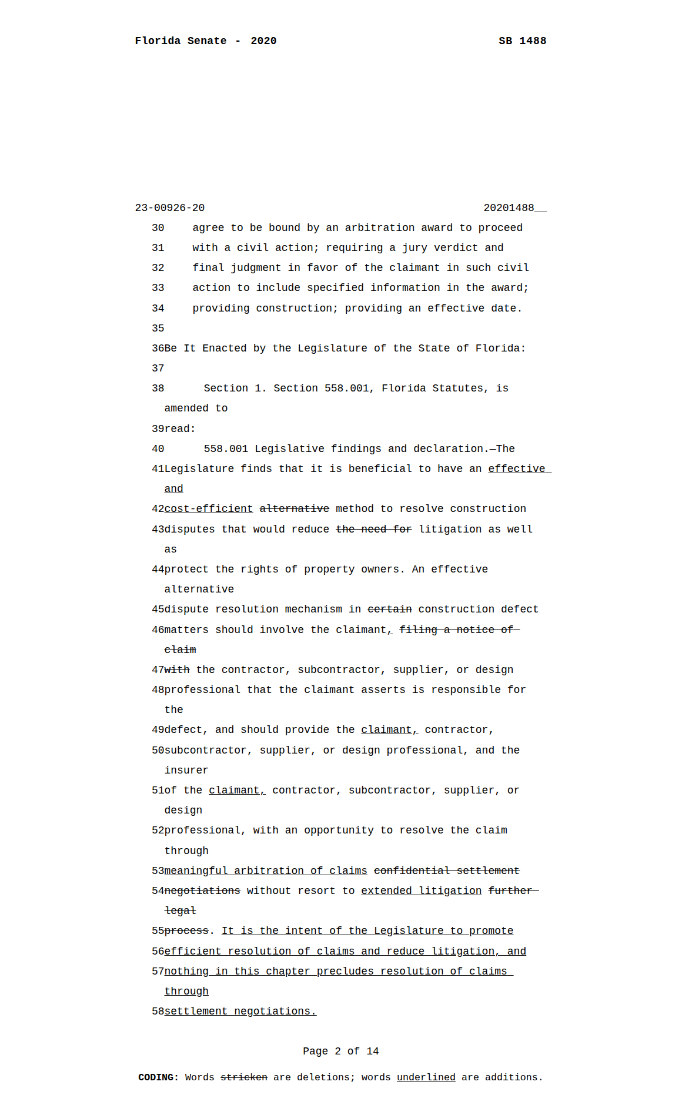Florida Senate - 2020 SB 1488
23-00926-20 20201488__
| 30 | agree to be bound by an arbitration award to proceed |
| 31 | with a civil action; requiring a jury verdict and |
| 32 | final judgment in favor of the claimant in such civil |
| 33 | action to include specified information in the award; |
| 34 | providing construction; providing an effective date. |
| 35 | |
| 36 | Be It Enacted by the Legislature of the State of Florida: |
| 37 | |
| 38 | Section 1. Section 558.001, Florida Statutes, is amended to |
| 39 | read: |
| 40 | 558.001 Legislative findings and declaration.—The |
| 41 | Legislature finds that it is beneficial to have an effective and |
| 42 | cost-efficient alternative method to resolve construction |
| 43 | disputes that would reduce the need for litigation as well as |
| 44 | protect the rights of property owners. An effective alternative |
| 45 | dispute resolution mechanism in certain construction defect |
| 46 | matters should involve the claimant , filing a notice of claim |
| 47 | with the contractor, subcontractor, supplier, or design |
| 48 | professional that the claimant asserts is responsible for the |
| 49 | defect, and should provide the claimant, contractor, |
| 50 | subcontractor, supplier, or design professional, and the insurer |
| 51 | of the claimant, contractor, subcontractor, supplier, or design |
| 52 | professional, with an opportunity to resolve the claim through |
| 53 | meaningful arbitration of claims confidential settlement |
| 54 | negotiations without resort to extended litigation further legal |
| 55 | process . It is the intent of the Legislature to promote |
| 56 | efficient resolution of claims and reduce litigation, and |
| 57 | nothing in this chapter precludes resolution of claims through |
| 58 | settlement negotiations. |
Page 2 of 14
CODING: Words stricken are deletions; words underlined are additions.